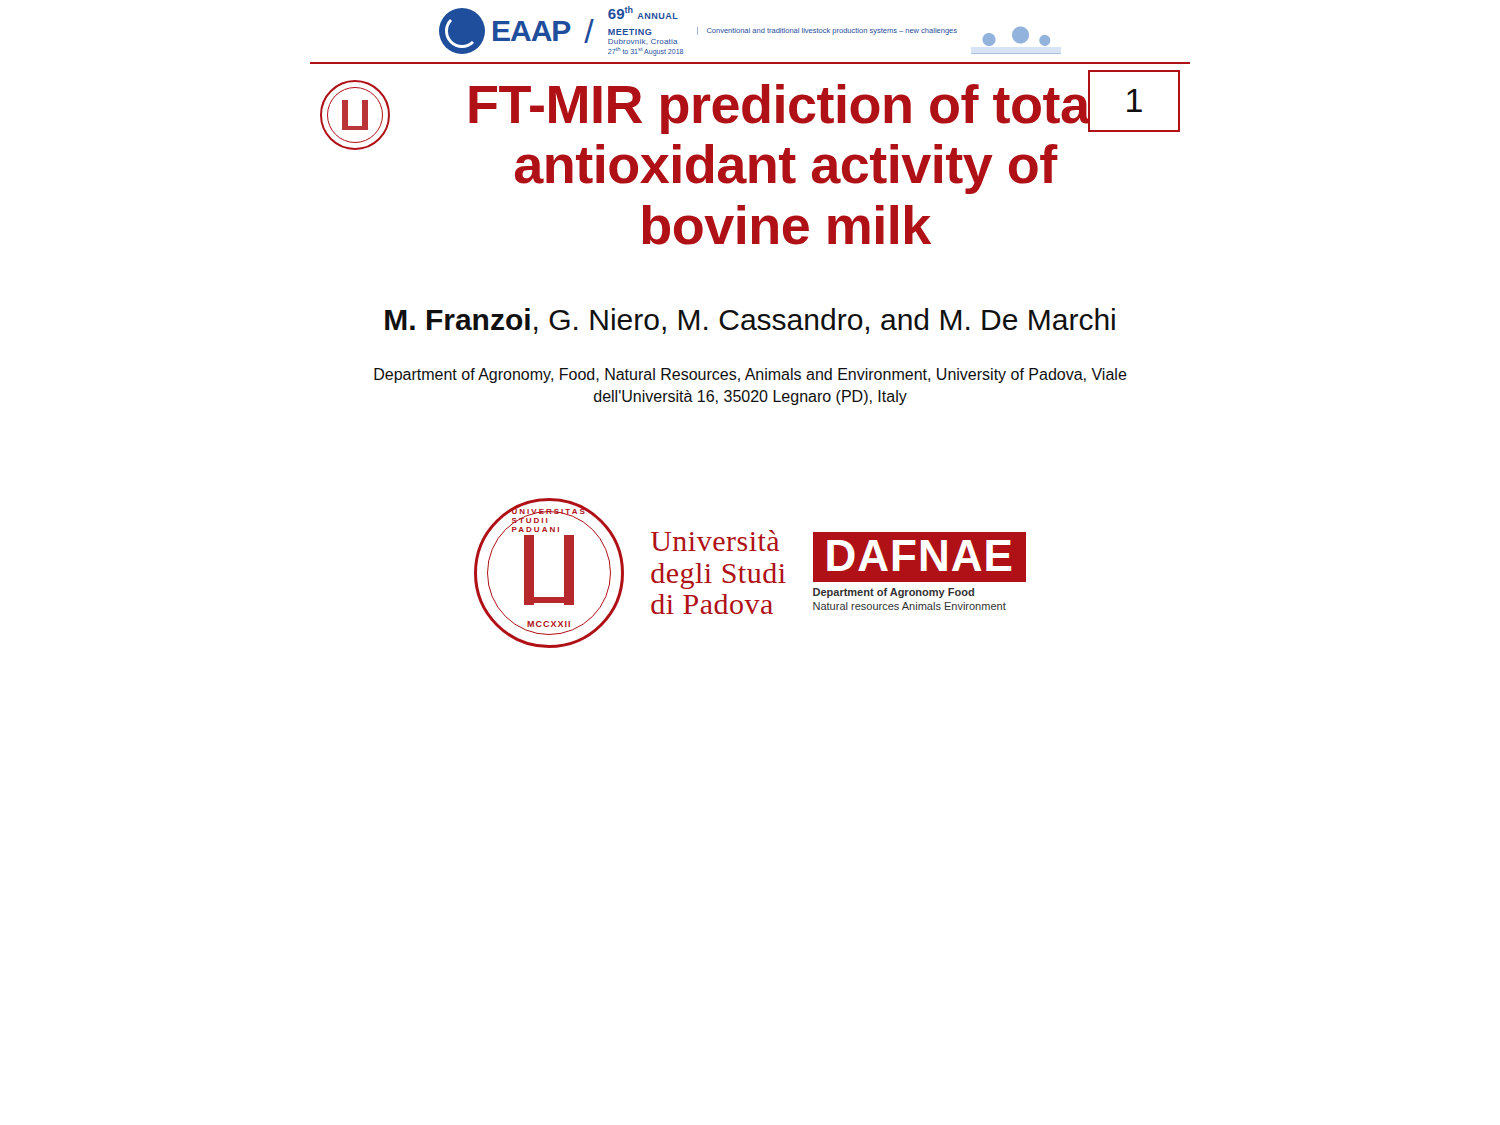EAAP
/
69th ANNUAL
MEETING
Dubrovnik, Croatia
27th to 31st August 2018
Conventional and traditional livestock production systems – new challenges
FT-MIR prediction of total antioxidant activity of
bovine milk
1
M. Franzoi, G. Niero, M. Cassandro, and M. De Marchi
Department of Agronomy, Food, Natural Resources, Animals and Environment, University of Padova, Viale dell'Università 16, 35020 Legnaro (PD), Italy
UNIVERSITAS STUDII PADUANI
MCCXXII
Università degli Studi di Padova
DAFNAE
Department of Agronomy Food
Natural resources Animals Environment